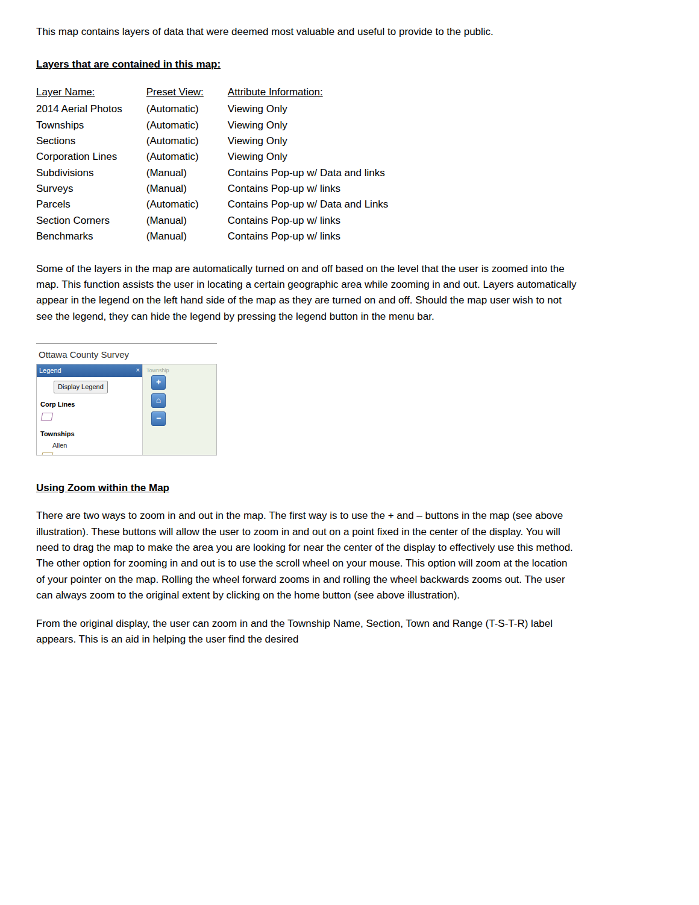This map contains layers of data that were deemed most valuable and useful to provide to the public.
Layers that are contained in this map:
| Layer Name: | Preset View: | Attribute Information: |
| --- | --- | --- |
| 2014 Aerial Photos | (Automatic) | Viewing Only |
| Townships | (Automatic) | Viewing Only |
| Sections | (Automatic) | Viewing Only |
| Corporation Lines | (Automatic) | Viewing Only |
| Subdivisions | (Manual) | Contains Pop-up w/ Data and links |
| Surveys | (Manual) | Contains Pop-up w/ links |
| Parcels | (Automatic) | Contains Pop-up w/ Data and Links |
| Section Corners | (Manual) | Contains Pop-up w/ links |
| Benchmarks | (Manual) | Contains Pop-up w/ links |
Some of the layers in the map are automatically turned on and off based on the level that the user is zoomed into the map. This function assists the user in locating a certain geographic area while zooming in and out. Layers automatically appear in the legend on the left hand side of the map as they are turned on and off. Should the map user wish to not see the legend, they can hide the legend by pressing the legend button in the menu bar.
Ottawa County Survey
Legend×
Display Legend
Corp Lines
Townships
Allen
Bay
Township
+
⌂
−
Using Zoom within the Map
There are two ways to zoom in and out in the map. The first way is to use the + and – buttons in the map (see above illustration). These buttons will allow the user to zoom in and out on a point fixed in the center of the display. You will need to drag the map to make the area you are looking for near the center of the display to effectively use this method. The other option for zooming in and out is to use the scroll wheel on your mouse. This option will zoom at the location of your pointer on the map. Rolling the wheel forward zooms in and rolling the wheel backwards zooms out. The user can always zoom to the original extent by clicking on the home button (see above illustration).
From the original display, the user can zoom in and the Township Name, Section, Town and Range (T-S-T-R) label appears. This is an aid in helping the user find the desired